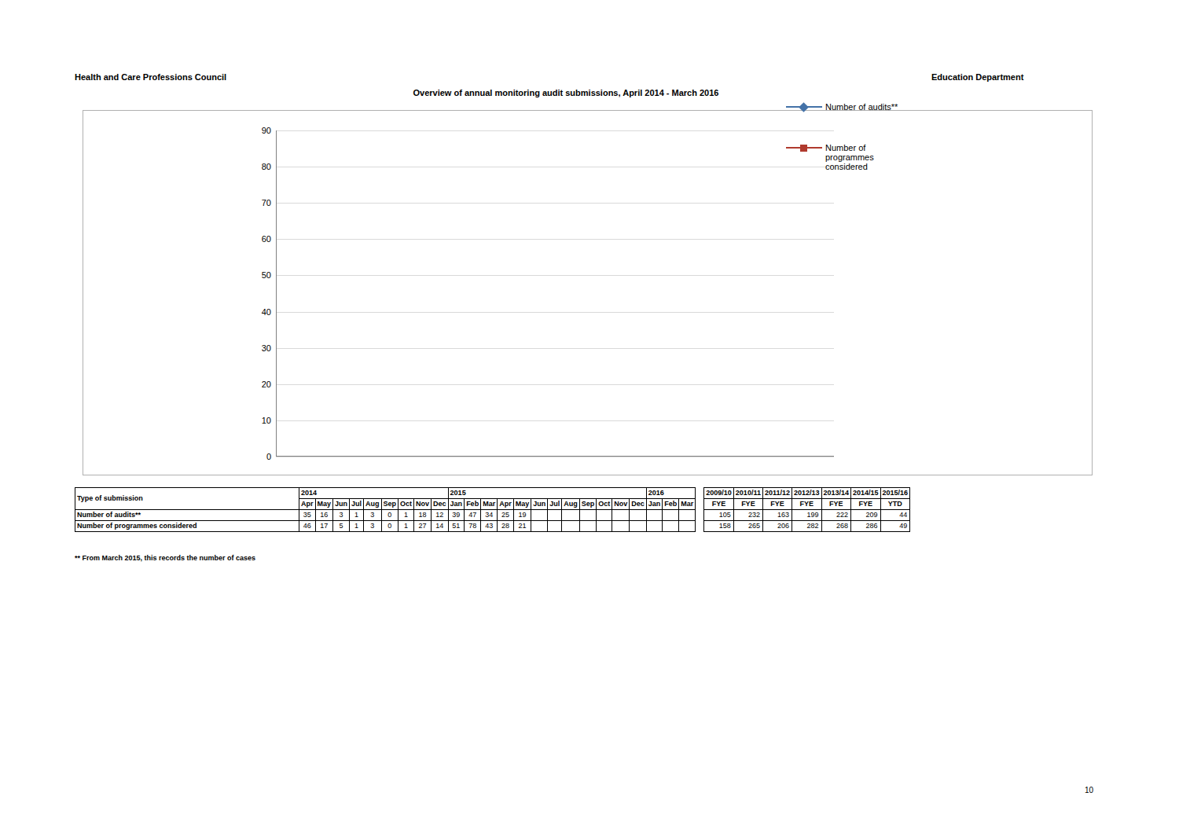Health and Care Professions Council
Education Department
Overview of annual monitoring audit submissions, April 2014 - March 2016
90
80
70
60
50
40
30
20
10
0
Number of audits**
Number of
programmes
considered
| Type of submission | 2014 | 2015 | 2016 | | 2009/10 | 2010/11 | 2011/12 | 2012/13 | 2013/14 | 2014/15 | 2015/16 |
| --- | --- | --- | --- | --- | --- | --- | --- | --- | --- | --- | --- |
| Apr | May | Jun | Jul | Aug | Sep | Oct | Nov | Dec | Jan | Feb | Mar | Apr | May | Jun | Jul | Aug | Sep | Oct | Nov | Dec | Jan | Feb | Mar | | FYE | FYE | FYE | FYE | FYE | FYE | YTD |
| Number of audits** | 35 | 16 | 3 | 1 | 3 | 0 | 1 | 18 | 12 | 39 | 47 | 34 | 25 | 19 | | | | | | | | | | | | 105 | 232 | 163 | 199 | 222 | 209 | 44 |
| Number of programmes considered | 46 | 17 | 5 | 1 | 3 | 0 | 1 | 27 | 14 | 51 | 78 | 43 | 28 | 21 | | | | | | | | | | | | 158 | 265 | 206 | 282 | 268 | 286 | 49 |
** From March 2015, this records the number of cases
10